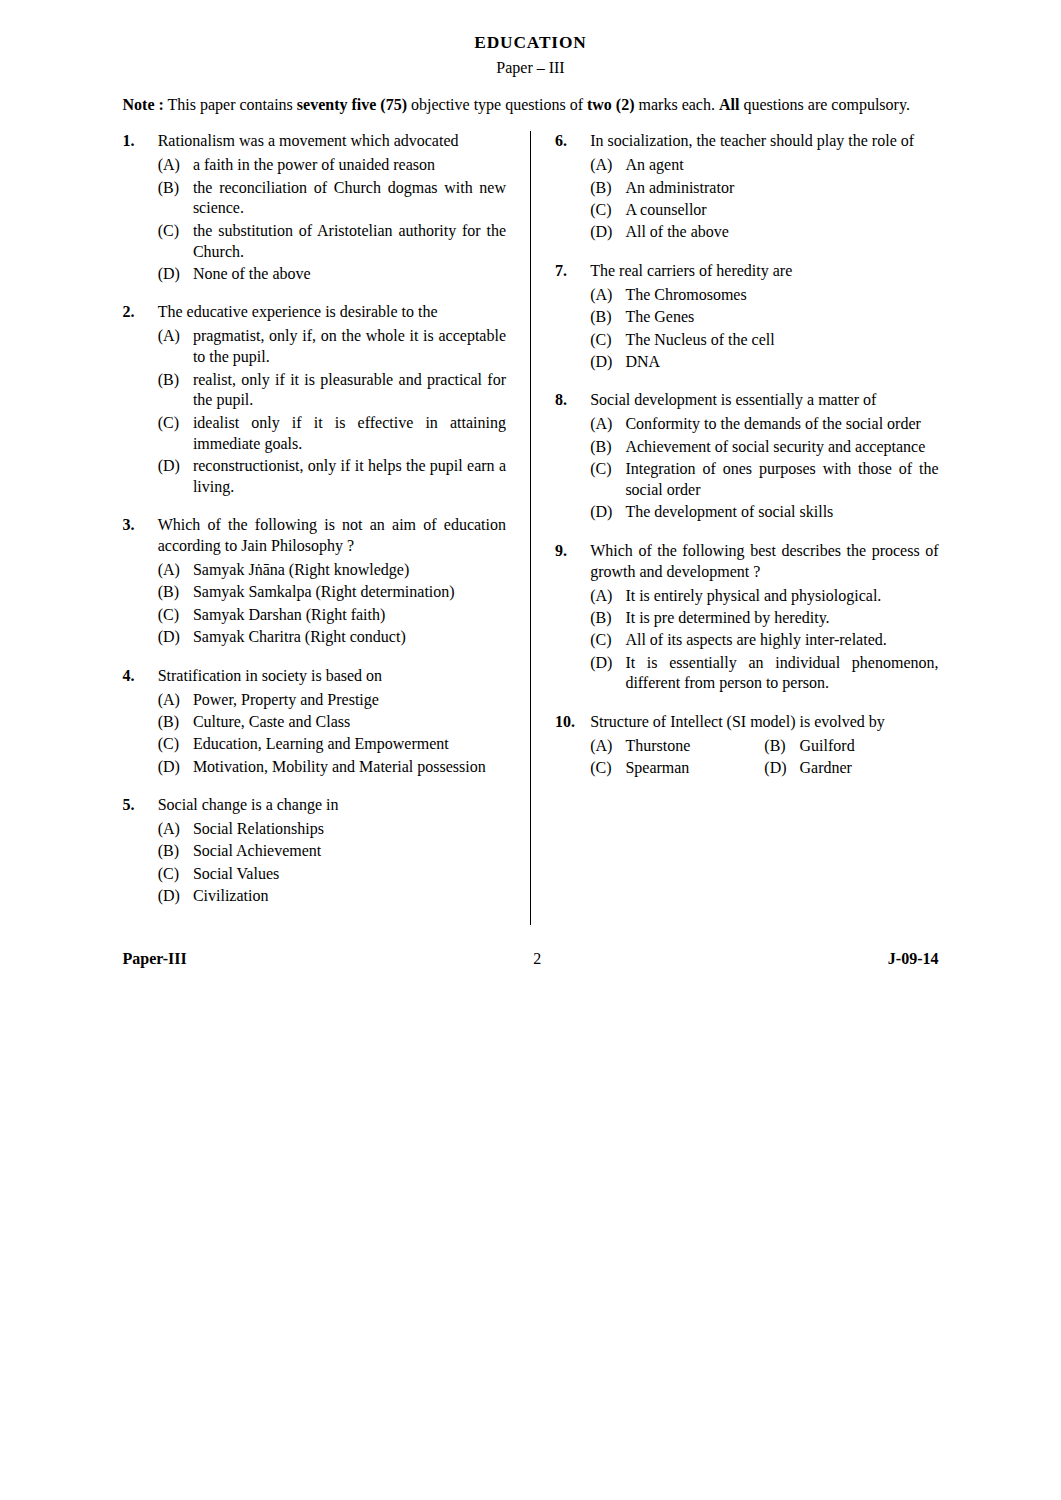EDUCATION
Paper – III
Note : This paper contains seventy five (75) objective type questions of two (2) marks each. All questions are compulsory.
1.
Rationalism was a movement which advocated
(A) a faith in the power of unaided reason
(B) the reconciliation of Church dogmas with new science.
(C) the substitution of Aristotelian authority for the Church.
(D) None of the above
2.
The educative experience is desirable to the
(A) pragmatist, only if, on the whole it is acceptable to the pupil.
(B) realist, only if it is pleasurable and practical for the pupil.
(C) idealist only if it is effective in attaining immediate goals.
(D) reconstructionist, only if it helps the pupil earn a living.
3.
Which of the following is not an aim of education according to Jain Philosophy ?
(A) Samyak Jṅāna (Right knowledge)
(B) Samyak Samkalpa (Right determination)
(C) Samyak Darshan (Right faith)
(D) Samyak Charitra (Right conduct)
4.
Stratification in society is based on
(A) Power, Property and Prestige
(B) Culture, Caste and Class
(C) Education, Learning and Empowerment
(D) Motivation, Mobility and Material possession
5.
Social change is a change in
(A) Social Relationships
(B) Social Achievement
(C) Social Values
(D) Civilization
6.
In socialization, the teacher should play the role of
(A) An agent
(B) An administrator
(C) A counsellor
(D) All of the above
7.
The real carriers of heredity are
(A) The Chromosomes
(B) The Genes
(C) The Nucleus of the cell
(D) DNA
8.
Social development is essentially a matter of
(A) Conformity to the demands of the social order
(B) Achievement of social security and acceptance
(C) Integration of ones purposes with those of the social order
(D) The development of social skills
9.
Which of the following best describes the process of growth and development ?
(A) It is entirely physical and physiological.
(B) It is pre determined by heredity.
(C) All of its aspects are highly inter-related.
(D) It is essentially an individual phenomenon, different from person to person.
10.
Structure of Intellect (SI model) is evolved by
(A) Thurstone
(B) Guilford
(C) Spearman
(D) Gardner
Paper-III 2 J-09-14